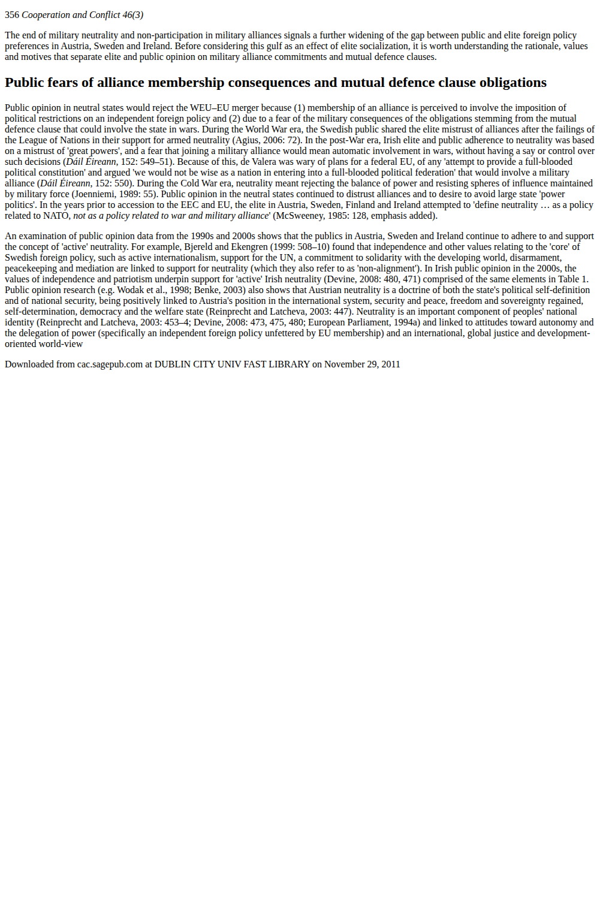356 Cooperation and Conflict 46(3)
The end of military neutrality and non-participation in military alliances signals a further widening of the gap between public and elite foreign policy preferences in Austria, Sweden and Ireland. Before considering this gulf as an effect of elite socialization, it is worth understanding the rationale, values and motives that separate elite and public opinion on military alliance commitments and mutual defence clauses.
Public fears of alliance membership consequences and mutual defence clause obligations
Public opinion in neutral states would reject the WEU–EU merger because (1) membership of an alliance is perceived to involve the imposition of political restrictions on an independent foreign policy and (2) due to a fear of the military consequences of the obligations stemming from the mutual defence clause that could involve the state in wars. During the World War era, the Swedish public shared the elite mistrust of alliances after the failings of the League of Nations in their support for armed neutrality (Agius, 2006: 72). In the post-War era, Irish elite and public adherence to neutrality was based on a mistrust of 'great powers', and a fear that joining a military alliance would mean automatic involvement in wars, without having a say or control over such decisions (Dáil Éireann, 152: 549–51). Because of this, de Valera was wary of plans for a federal EU, of any 'attempt to provide a full-blooded political constitution' and argued 'we would not be wise as a nation in entering into a full-blooded political federation' that would involve a military alliance (Dáil Éireann, 152: 550). During the Cold War era, neutrality meant rejecting the balance of power and resisting spheres of influence maintained by military force (Joenniemi, 1989: 55). Public opinion in the neutral states continued to distrust alliances and to desire to avoid large state 'power politics'. In the years prior to accession to the EEC and EU, the elite in Austria, Sweden, Finland and Ireland attempted to 'define neutrality … as a policy related to NATO, not as a policy related to war and military alliance' (McSweeney, 1985: 128, emphasis added).
An examination of public opinion data from the 1990s and 2000s shows that the publics in Austria, Sweden and Ireland continue to adhere to and support the concept of 'active' neutrality. For example, Bjereld and Ekengren (1999: 508–10) found that independence and other values relating to the 'core' of Swedish foreign policy, such as active internationalism, support for the UN, a commitment to solidarity with the developing world, disarmament, peacekeeping and mediation are linked to support for neutrality (which they also refer to as 'non-alignment'). In Irish public opinion in the 2000s, the values of independence and patriotism underpin support for 'active' Irish neutrality (Devine, 2008: 480, 471) comprised of the same elements in Table 1. Public opinion research (e.g. Wodak et al., 1998; Benke, 2003) also shows that Austrian neutrality is a doctrine of both the state's political self-definition and of national security, being positively linked to Austria's position in the international system, security and peace, freedom and sovereignty regained, self-determination, democracy and the welfare state (Reinprecht and Latcheva, 2003: 447). Neutrality is an important component of peoples' national identity (Reinprecht and Latcheva, 2003: 453–4; Devine, 2008: 473, 475, 480; European Parliament, 1994a) and linked to attitudes toward autonomy and the delegation of power (specifically an independent foreign policy unfettered by EU membership) and an international, global justice and development-oriented world-view
Downloaded from cac.sagepub.com at DUBLIN CITY UNIV FAST LIBRARY on November 29, 2011